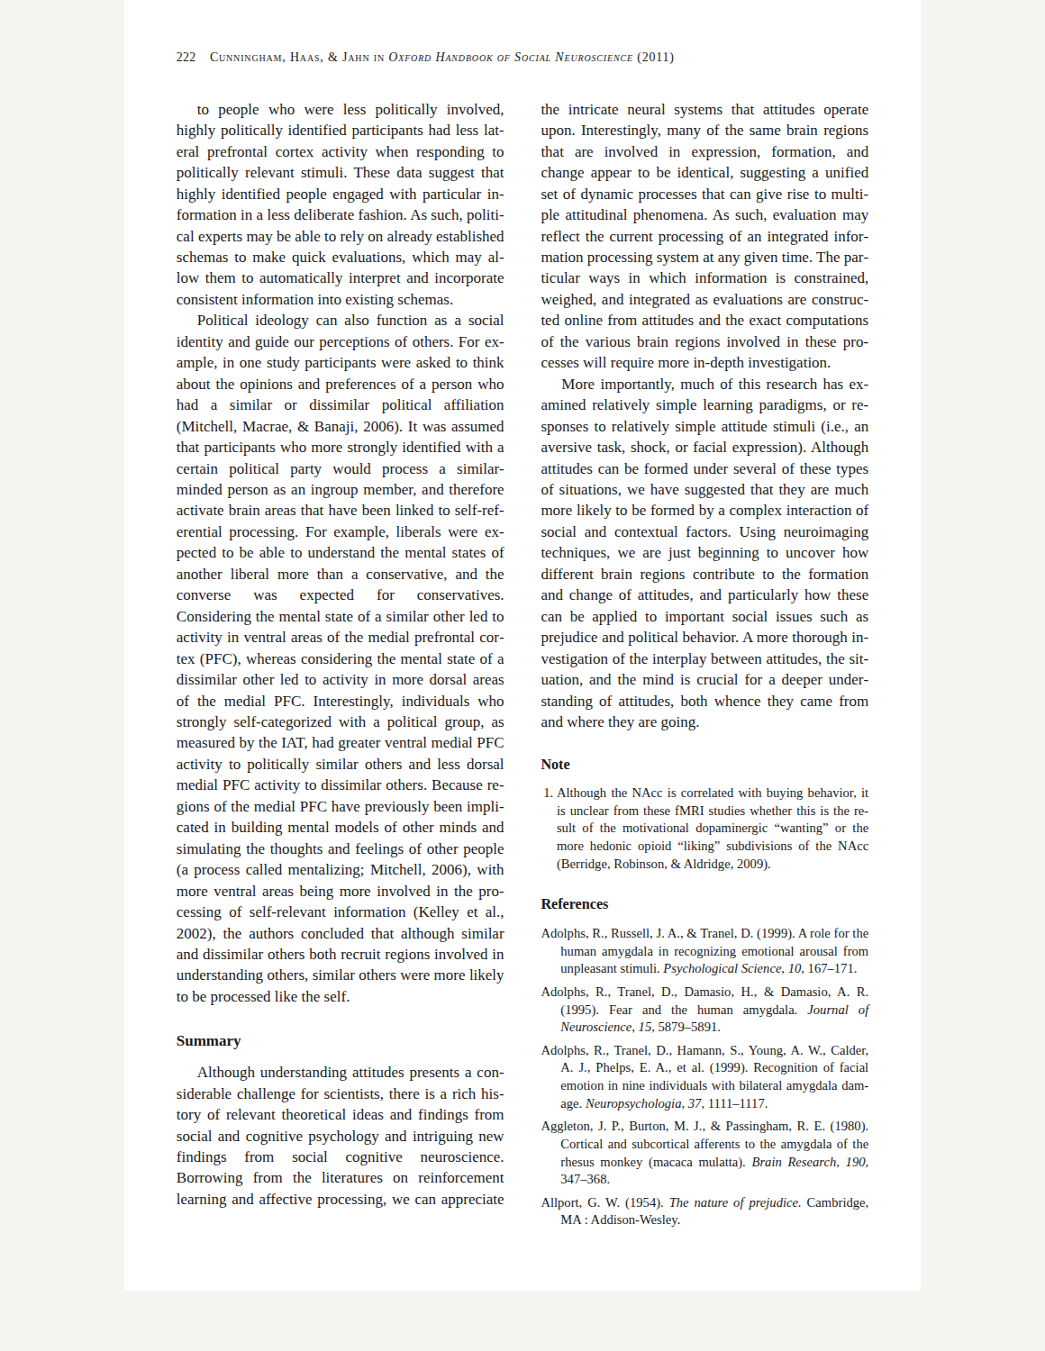222 Cunningham, Haas, & Jahn in Oxford Handbook of Social Neuroscience (2011)
to people who were less politically involved, highly politically identified participants had less lateral prefrontal cortex activity when responding to politically relevant stimuli. These data suggest that highly identified people engaged with particular information in a less deliberate fashion. As such, political experts may be able to rely on already established schemas to make quick evaluations, which may allow them to automatically interpret and incorporate consistent information into existing schemas.
Political ideology can also function as a social identity and guide our perceptions of others. For example, in one study participants were asked to think about the opinions and preferences of a person who had a similar or dissimilar political affiliation (Mitchell, Macrae, & Banaji, 2006). It was assumed that participants who more strongly identified with a certain political party would process a similar-minded person as an ingroup member, and therefore activate brain areas that have been linked to self-referential processing. For example, liberals were expected to be able to understand the mental states of another liberal more than a conservative, and the converse was expected for conservatives. Considering the mental state of a similar other led to activity in ventral areas of the medial prefrontal cortex (PFC), whereas considering the mental state of a dissimilar other led to activity in more dorsal areas of the medial PFC. Interestingly, individuals who strongly self-categorized with a political group, as measured by the IAT, had greater ventral medial PFC activity to politically similar others and less dorsal medial PFC activity to dissimilar others. Because regions of the medial PFC have previously been implicated in building mental models of other minds and simulating the thoughts and feelings of other people (a process called mentalizing; Mitchell, 2006), with more ventral areas being more involved in the processing of self-relevant information (Kelley et al., 2002), the authors concluded that although similar and dissimilar others both recruit regions involved in understanding others, similar others were more likely to be processed like the self.
Summary
Although understanding attitudes presents a considerable challenge for scientists, there is a rich history of relevant theoretical ideas and findings from social and cognitive psychology and intriguing new findings from social cognitive neuroscience. Borrowing from the literatures on reinforcement learning and affective processing, we can appreciate the intricate neural systems that attitudes operate upon. Interestingly, many of the same brain regions that are involved in expression, formation, and change appear to be identical, suggesting a unified set of dynamic processes that can give rise to multiple attitudinal phenomena. As such, evaluation may reflect the current processing of an integrated information processing system at any given time. The particular ways in which information is constrained, weighed, and integrated as evaluations are constructed online from attitudes and the exact computations of the various brain regions involved in these processes will require more in-depth investigation.
More importantly, much of this research has examined relatively simple learning paradigms, or responses to relatively simple attitude stimuli (i.e., an aversive task, shock, or facial expression). Although attitudes can be formed under several of these types of situations, we have suggested that they are much more likely to be formed by a complex interaction of social and contextual factors. Using neuroimaging techniques, we are just beginning to uncover how different brain regions contribute to the formation and change of attitudes, and particularly how these can be applied to important social issues such as prejudice and political behavior. A more thorough investigation of the interplay between attitudes, the situation, and the mind is crucial for a deeper understanding of attitudes, both whence they came from and where they are going.
Note
Although the NAcc is correlated with buying behavior, it is unclear from these fMRI studies whether this is the result of the motivational dopaminergic “wanting” or the more hedonic opioid “liking” subdivisions of the NAcc (Berridge, Robinson, & Aldridge, 2009).
References
Adolphs, R., Russell, J. A., & Tranel, D. (1999). A role for the human amygdala in recognizing emotional arousal from unpleasant stimuli. Psychological Science, 10, 167–171.
Adolphs, R., Tranel, D., Damasio, H., & Damasio, A. R. (1995). Fear and the human amygdala. Journal of Neuroscience, 15, 5879–5891.
Adolphs, R., Tranel, D., Hamann, S., Young, A. W., Calder, A. J., Phelps, E. A., et al. (1999). Recognition of facial emotion in nine individuals with bilateral amygdala damage. Neuropsychologia, 37, 1111–1117.
Aggleton, J. P., Burton, M. J., & Passingham, R. E. (1980). Cortical and subcortical afferents to the amygdala of the rhesus monkey (macaca mulatta). Brain Research, 190, 347–368.
Allport, G. W. (1954). The nature of prejudice. Cambridge, MA : Addison-Wesley.